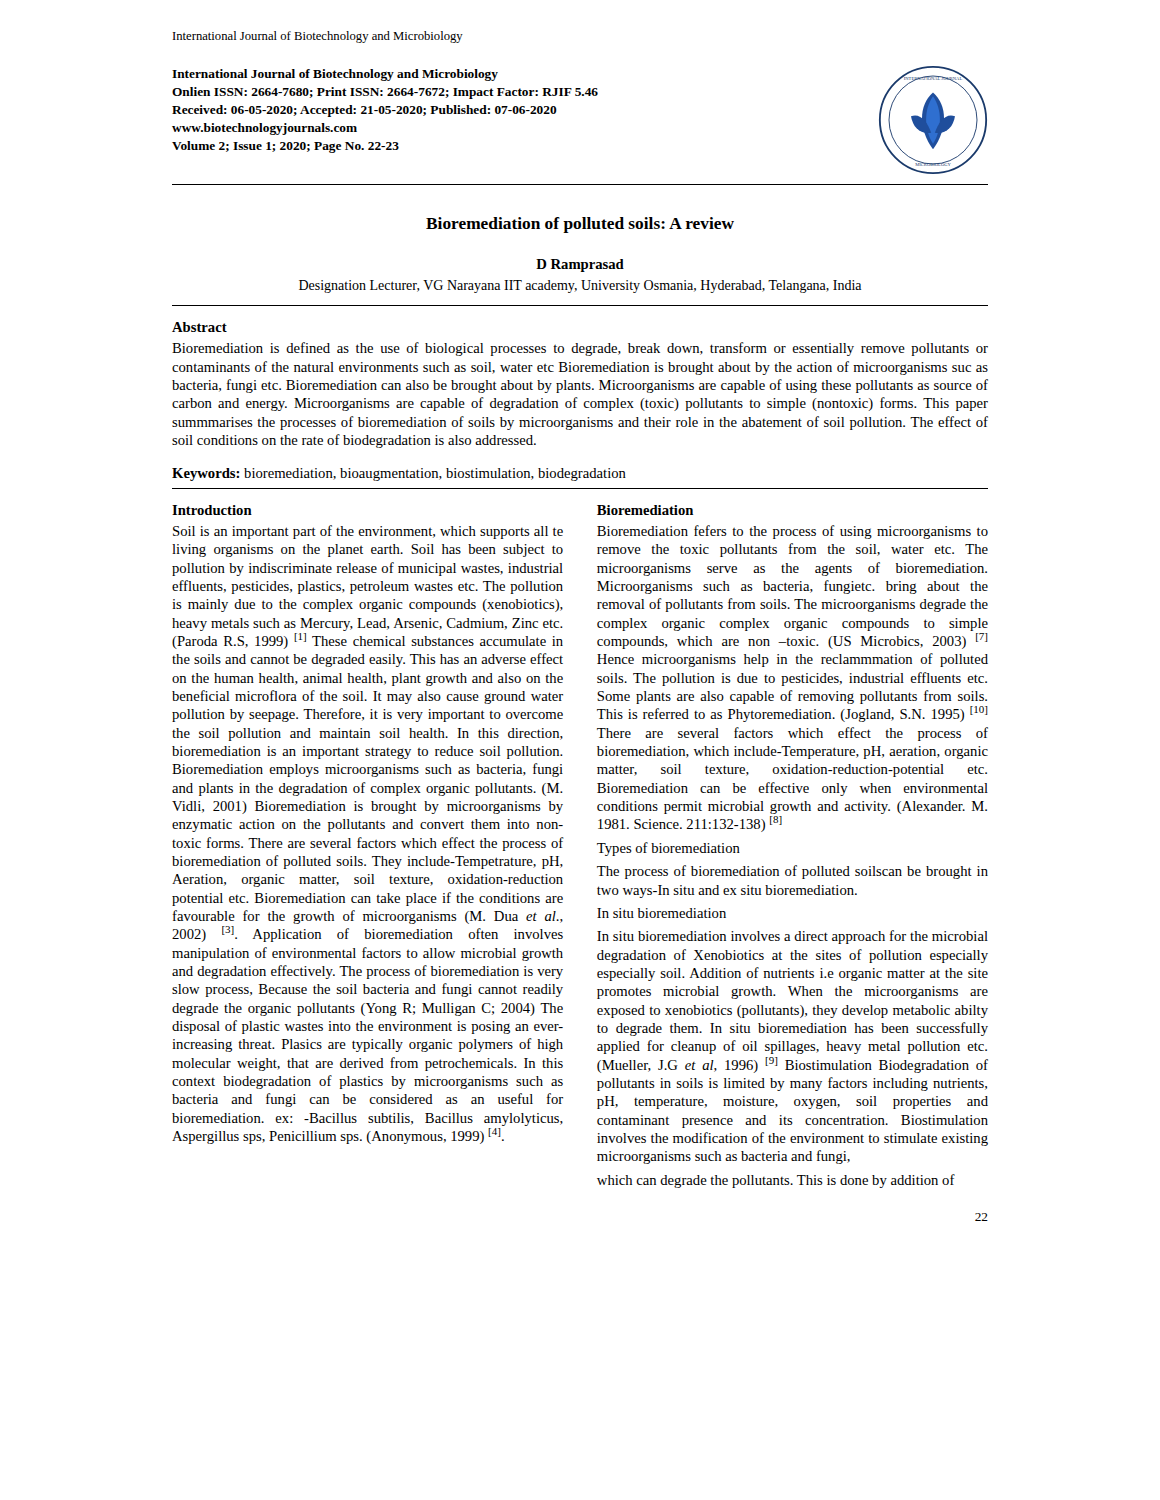International Journal of Biotechnology and Microbiology
International Journal of Biotechnology and Microbiology
Onlien ISSN: 2664-7680; Print ISSN: 2664-7672; Impact Factor: RJIF 5.46
Received: 06-05-2020; Accepted: 21-05-2020; Published: 07-06-2020
www.biotechnologyjournals.com
Volume 2; Issue 1; 2020; Page No. 22-23
INTERNATIONAL JOURNAL MICROBIOLOGY
Bioremediation of polluted soils: A review
D Ramprasad
Designation Lecturer, VG Narayana IIT academy, University Osmania, Hyderabad, Telangana, India
Abstract
Bioremediation is defined as the use of biological processes to degrade, break down, transform or essentially remove pollutants or contaminants of the natural environments such as soil, water etc Bioremediation is brought about by the action of microorganisms suc as bacteria, fungi etc. Bioremediation can also be brought about by plants. Microorganisms are capable of using these pollutants as source of carbon and energy. Microorganisms are capable of degradation of complex (toxic) pollutants to simple (nontoxic) forms. This paper summmarises the processes of bioremediation of soils by microorganisms and their role in the abatement of soil pollution. The effect of soil conditions on the rate of biodegradation is also addressed.
Keywords: bioremediation, bioaugmentation, biostimulation, biodegradation
Introduction
Soil is an important part of the environment, which supports all te living organisms on the planet earth. Soil has been subject to pollution by indiscriminate release of municipal wastes, industrial effluents, pesticides, plastics, petroleum wastes etc. The pollution is mainly due to the complex organic compounds (xenobiotics), heavy metals such as Mercury, Lead, Arsenic, Cadmium, Zinc etc. (Paroda R.S, 1999) [1] These chemical substances accumulate in the soils and cannot be degraded easily. This has an adverse effect on the human health, animal health, plant growth and also on the beneficial microflora of the soil. It may also cause ground water pollution by seepage. Therefore, it is very important to overcome the soil pollution and maintain soil health. In this direction, bioremediation is an important strategy to reduce soil pollution. Bioremediation employs microorganisms such as bacteria, fungi and plants in the degradation of complex organic pollutants. (M. Vidli, 2001) Bioremediation is brought by microorganisms by enzymatic action on the pollutants and convert them into non-toxic forms. There are several factors which effect the process of bioremediation of polluted soils. They include-Tempetrature, pH, Aeration, organic matter, soil texture, oxidation-reduction potential etc. Bioremediation can take place if the conditions are favourable for the growth of microorganisms (M. Dua et al., 2002) [3]. Application of bioremediation often involves manipulation of environmental factors to allow microbial growth and degradation effectively. The process of bioremediation is very slow process, Because the soil bacteria and fungi cannot readily degrade the organic pollutants (Yong R; Mulligan C; 2004) The disposal of plastic wastes into the environment is posing an ever-increasing threat. Plasics are typically organic polymers of high molecular weight, that are derived from petrochemicals. In this context biodegradation of plastics by microorganisms such as bacteria and fungi can be considered as an useful for bioremediation. ex: -Bacillus subtilis, Bacillus amylolyticus, Aspergillus sps, Penicillium sps. (Anonymous, 1999) [4].
Bioremediation
Bioremediation fefers to the process of using microorganisms to remove the toxic pollutants from the soil, water etc. The microorganisms serve as the agents of bioremediation. Microorganisms such as bacteria, fungietc. bring about the removal of pollutants from soils. The microorganisms degrade the complex organic complex organic compounds to simple compounds, which are non –toxic. (US Microbics, 2003) [7] Hence microorganisms help in the reclammmation of polluted soils. The pollution is due to pesticides, industrial effluents etc. Some plants are also capable of removing pollutants from soils. This is referred to as Phytoremediation. (Jogland, S.N. 1995) [10] There are several factors which effect the process of bioremediation, which include-Temperature, pH, aeration, organic matter, soil texture, oxidation-reduction-potential etc. Bioremediation can be effective only when environmental conditions permit microbial growth and activity. (Alexander. M. 1981. Science. 211:132-138) [8]
Types of bioremediation
The process of bioremediation of polluted soilscan be brought in two ways-In situ and ex situ bioremediation.
In situ bioremediation
In situ bioremediation involves a direct approach for the microbial degradation of Xenobiotics at the sites of pollution especially especially soil. Addition of nutrients i.e organic matter at the site promotes microbial growth. When the microorganisms are exposed to xenobiotics (pollutants), they develop metabolic abilty to degrade them. In situ bioremediation has been successfully applied for cleanup of oil spillages, heavy metal pollution etc. (Mueller, J.G et al, 1996) [9] Biostimulation Biodegradation of pollutants in soils is limited by many factors including nutrients, pH, temperature, moisture, oxygen, soil properties and contaminant presence and its concentration. Biostimulation involves the modification of the environment to stimulate existing microorganisms such as bacteria and fungi,
which can degrade the pollutants. This is done by addition of
22